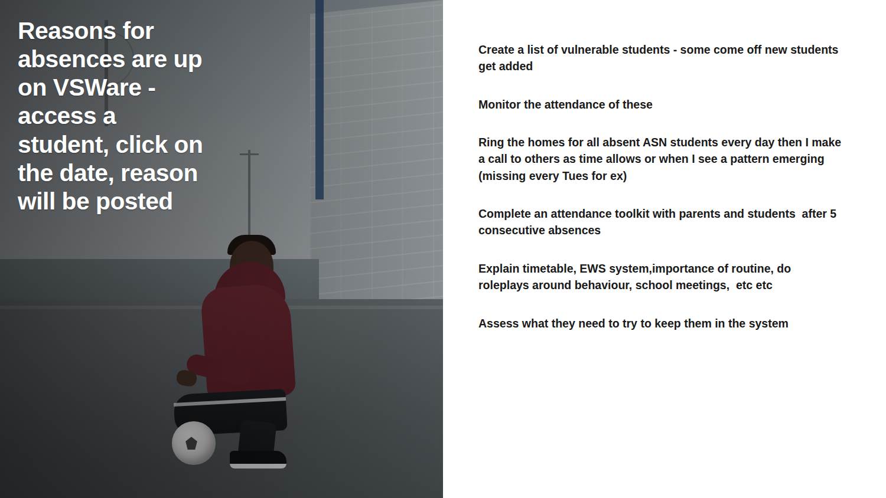Reasons for absences are up on VSWare - access a student, click on the date, reason will be posted
Create a list of vulnerable students - some come off new students get added
Monitor the attendance of these
Ring the homes for all absent ASN students every day then I make a call to others as time allows or when I see a pattern emerging (missing every Tues for ex)
Complete an attendance toolkit with parents and students after 5 consecutive absences
Explain timetable, EWS system,importance of routine, do roleplays around behaviour, school meetings, etc etc
Assess what they need to try to keep them in the system